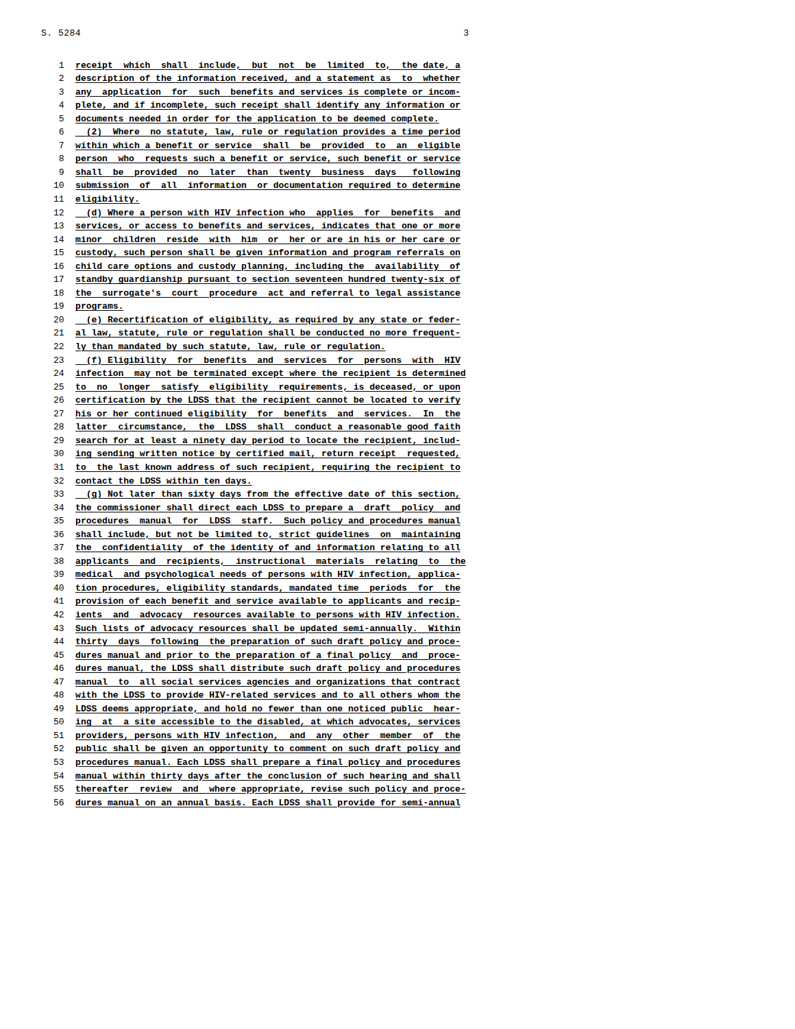S. 5284 3
| 1 | receipt which shall include, but not be limited to, the date, a |
| 2 | description of the information received, and a statement as to whether |
| 3 | any application for such benefits and services is complete or incom- |
| 4 | plete, and if incomplete, such receipt shall identify any information or |
| 5 | documents needed in order for the application to be deemed complete. |
| 6 | (2) Where no statute, law, rule or regulation provides a time period |
| 7 | within which a benefit or service shall be provided to an eligible |
| 8 | person who requests such a benefit or service, such benefit or service |
| 9 | shall be provided no later than twenty business days following |
| 10 | submission of all information or documentation required to determine |
| 11 | eligibility. |
| 12 | (d) Where a person with HIV infection who applies for benefits and |
| 13 | services, or access to benefits and services, indicates that one or more |
| 14 | minor children reside with him or her or are in his or her care or |
| 15 | custody, such person shall be given information and program referrals on |
| 16 | child care options and custody planning, including the availability of |
| 17 | standby guardianship pursuant to section seventeen hundred twenty-six of |
| 18 | the surrogate's court procedure act and referral to legal assistance |
| 19 | programs. |
| 20 | (e) Recertification of eligibility, as required by any state or feder- |
| 21 | al law, statute, rule or regulation shall be conducted no more frequent- |
| 22 | ly than mandated by such statute, law, rule or regulation. |
| 23 | (f) Eligibility for benefits and services for persons with HIV |
| 24 | infection may not be terminated except where the recipient is determined |
| 25 | to no longer satisfy eligibility requirements, is deceased, or upon |
| 26 | certification by the LDSS that the recipient cannot be located to verify |
| 27 | his or her continued eligibility for benefits and services. In the |
| 28 | latter circumstance, the LDSS shall conduct a reasonable good faith |
| 29 | search for at least a ninety day period to locate the recipient, includ- |
| 30 | ing sending written notice by certified mail, return receipt requested, |
| 31 | to the last known address of such recipient, requiring the recipient to |
| 32 | contact the LDSS within ten days. |
| 33 | (g) Not later than sixty days from the effective date of this section, |
| 34 | the commissioner shall direct each LDSS to prepare a draft policy and |
| 35 | procedures manual for LDSS staff. Such policy and procedures manual |
| 36 | shall include, but not be limited to, strict guidelines on maintaining |
| 37 | the confidentiality of the identity of and information relating to all |
| 38 | applicants and recipients, instructional materials relating to the |
| 39 | medical and psychological needs of persons with HIV infection, applica- |
| 40 | tion procedures, eligibility standards, mandated time periods for the |
| 41 | provision of each benefit and service available to applicants and recip- |
| 42 | ients and advocacy resources available to persons with HIV infection. |
| 43 | Such lists of advocacy resources shall be updated semi-annually. Within |
| 44 | thirty days following the preparation of such draft policy and proce- |
| 45 | dures manual and prior to the preparation of a final policy and proce- |
| 46 | dures manual, the LDSS shall distribute such draft policy and procedures |
| 47 | manual to all social services agencies and organizations that contract |
| 48 | with the LDSS to provide HIV-related services and to all others whom the |
| 49 | LDSS deems appropriate, and hold no fewer than one noticed public hear- |
| 50 | ing at a site accessible to the disabled, at which advocates, services |
| 51 | providers, persons with HIV infection, and any other member of the |
| 52 | public shall be given an opportunity to comment on such draft policy and |
| 53 | procedures manual. Each LDSS shall prepare a final policy and procedures |
| 54 | manual within thirty days after the conclusion of such hearing and shall |
| 55 | thereafter review and where appropriate, revise such policy and proce- |
| 56 | dures manual on an annual basis. Each LDSS shall provide for semi-annual |